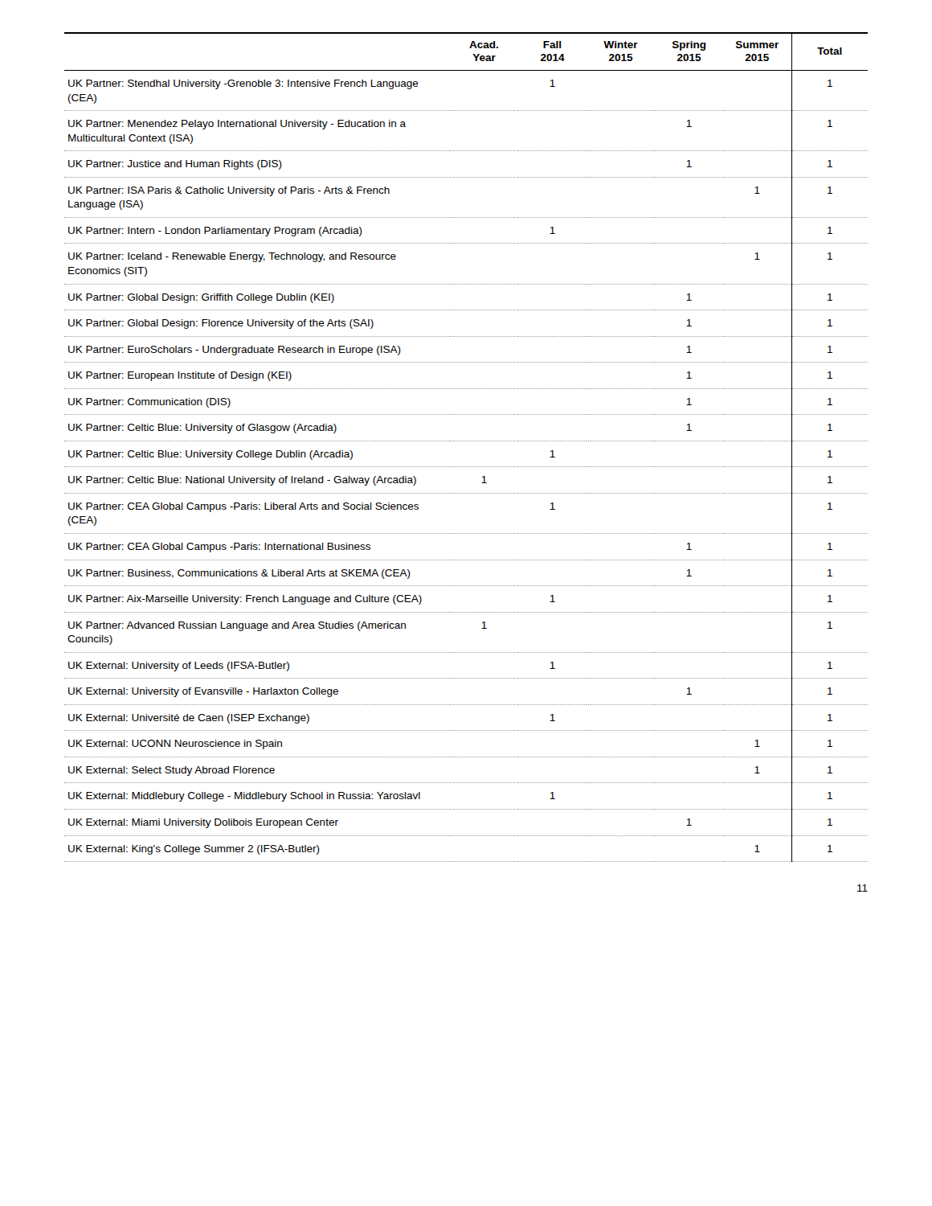| | Acad. Year | Fall 2014 | Winter 2015 | Spring 2015 | Summer 2015 | Total |
| --- | --- | --- | --- | --- | --- | --- |
| UK Partner: Stendhal University -Grenoble 3: Intensive French Language (CEA) | | 1 | | | | 1 |
| UK Partner: Menendez Pelayo International University - Education in a Multicultural Context (ISA) | | | | 1 | | 1 |
| UK Partner: Justice and Human Rights (DIS) | | | | 1 | | 1 |
| UK Partner: ISA Paris & Catholic University of Paris - Arts & French Language (ISA) | | | | | 1 | 1 |
| UK Partner: Intern - London Parliamentary Program (Arcadia) | | 1 | | | | 1 |
| UK Partner: Iceland - Renewable Energy, Technology, and Resource Economics (SIT) | | | | | 1 | 1 |
| UK Partner: Global Design: Griffith College Dublin (KEI) | | | | 1 | | 1 |
| UK Partner: Global Design: Florence University of the Arts (SAI) | | | | 1 | | 1 |
| UK Partner: EuroScholars - Undergraduate Research in Europe (ISA) | | | | 1 | | 1 |
| UK Partner: European Institute of Design (KEI) | | | | 1 | | 1 |
| UK Partner: Communication (DIS) | | | | 1 | | 1 |
| UK Partner: Celtic Blue: University of Glasgow (Arcadia) | | | | 1 | | 1 |
| UK Partner: Celtic Blue: University College Dublin (Arcadia) | | 1 | | | | 1 |
| UK Partner: Celtic Blue: National University of Ireland - Galway (Arcadia) | 1 | | | | | 1 |
| UK Partner: CEA Global Campus -Paris: Liberal Arts and Social Sciences (CEA) | | 1 | | | | 1 |
| UK Partner: CEA Global Campus -Paris: International Business | | | | 1 | | 1 |
| UK Partner: Business, Communications & Liberal Arts at SKEMA (CEA) | | | | 1 | | 1 |
| UK Partner: Aix-Marseille University: French Language and Culture (CEA) | | 1 | | | | 1 |
| UK Partner: Advanced Russian Language and Area Studies (American Councils) | 1 | | | | | 1 |
| UK External: University of Leeds (IFSA-Butler) | | 1 | | | | 1 |
| UK External: University of Evansville - Harlaxton College | | | | 1 | | 1 |
| UK External: Université de Caen (ISEP Exchange) | | 1 | | | | 1 |
| UK External: UCONN Neuroscience in Spain | | | | | 1 | 1 |
| UK External: Select Study Abroad Florence | | | | | 1 | 1 |
| UK External: Middlebury College - Middlebury School in Russia: Yaroslavl | | 1 | | | | 1 |
| UK External: Miami University Dolibois European Center | | | | 1 | | 1 |
| UK External: King's College Summer 2 (IFSA-Butler) | | | | | 1 | 1 |
11